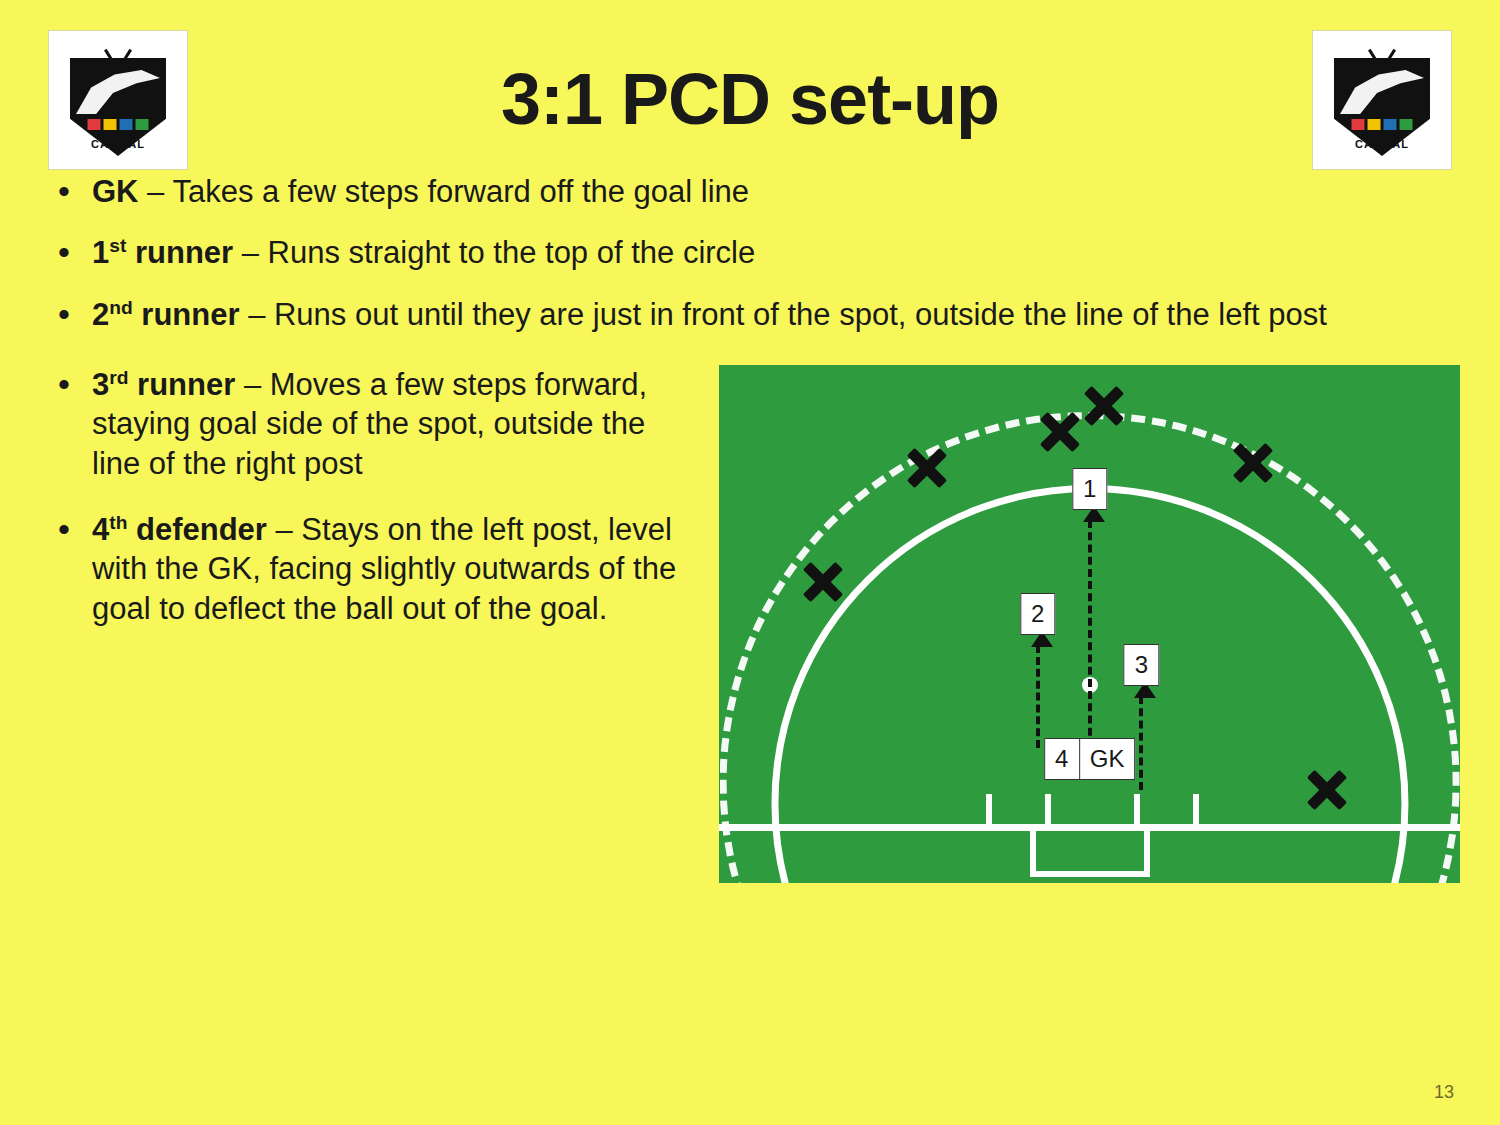CAPITAL
CAPITAL
3:1 PCD set-up
GK – Takes a few steps forward off the goal line
1st runner – Runs straight to the top of the circle
2nd runner – Runs out until they are just in front of the spot, outside the line of the left post
3rd runner – Moves a few steps forward, staying goal side of the spot, outside the line of the right post
4th defender – Stays on the left post, level with the GK, facing slightly outwards of the goal to deflect the ball out of the goal.
1
2
3
4 GK
13